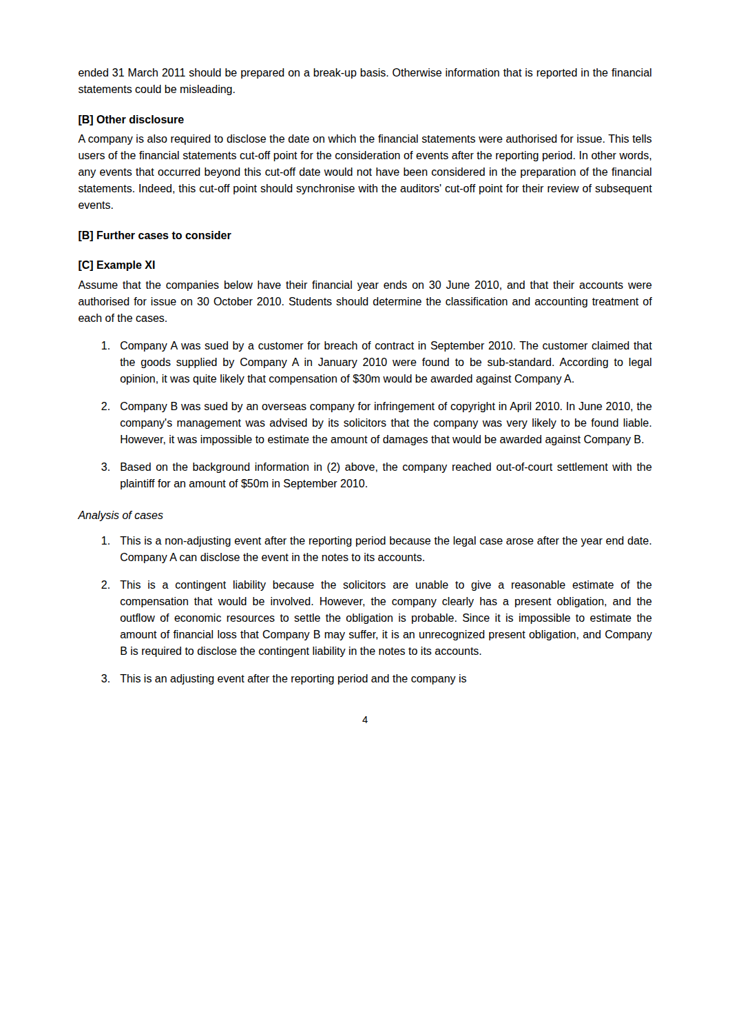ended 31 March 2011 should be prepared on a break-up basis. Otherwise information that is reported in the financial statements could be misleading.
[B] Other disclosure
A company is also required to disclose the date on which the financial statements were authorised for issue. This tells users of the financial statements cut-off point for the consideration of events after the reporting period. In other words, any events that occurred beyond this cut-off date would not have been considered in the preparation of the financial statements. Indeed, this cut-off point should synchronise with the auditors' cut-off point for their review of subsequent events.
[B] Further cases to consider
[C] Example XI
Assume that the companies below have their financial year ends on 30 June 2010, and that their accounts were authorised for issue on 30 October 2010. Students should determine the classification and accounting treatment of each of the cases.
Company A was sued by a customer for breach of contract in September 2010. The customer claimed that the goods supplied by Company A in January 2010 were found to be sub-standard. According to legal opinion, it was quite likely that compensation of $30m would be awarded against Company A.
Company B was sued by an overseas company for infringement of copyright in April 2010. In June 2010, the company's management was advised by its solicitors that the company was very likely to be found liable. However, it was impossible to estimate the amount of damages that would be awarded against Company B.
Based on the background information in (2) above, the company reached out-of-court settlement with the plaintiff for an amount of $50m in September 2010.
Analysis of cases
This is a non-adjusting event after the reporting period because the legal case arose after the year end date. Company A can disclose the event in the notes to its accounts.
This is a contingent liability because the solicitors are unable to give a reasonable estimate of the compensation that would be involved. However, the company clearly has a present obligation, and the outflow of economic resources to settle the obligation is probable. Since it is impossible to estimate the amount of financial loss that Company B may suffer, it is an unrecognized present obligation, and Company B is required to disclose the contingent liability in the notes to its accounts.
This is an adjusting event after the reporting period and the company is
4